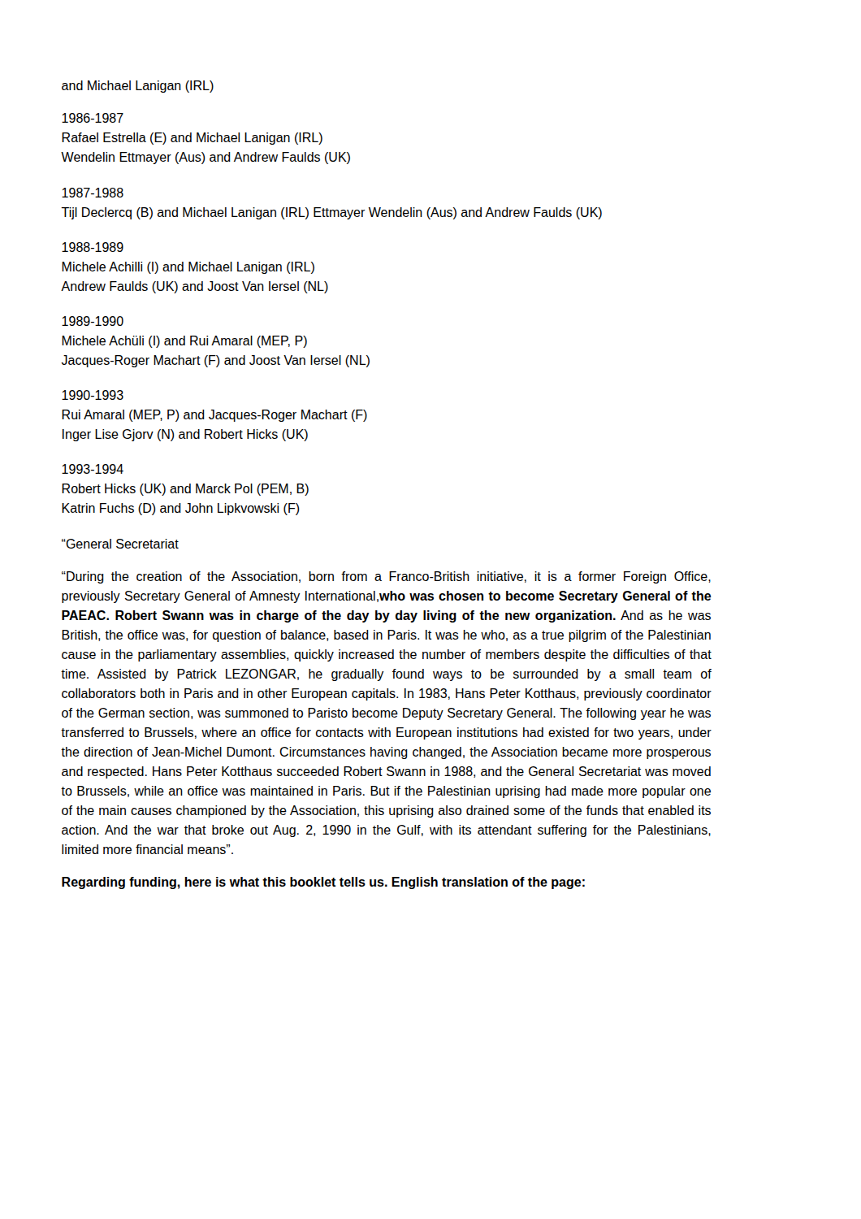and Michael Lanigan (IRL)
1986-1987
Rafael Estrella (E) and Michael Lanigan (IRL)
Wendelin Ettmayer (Aus) and Andrew Faulds (UK)
1987-1988
Tijl Declercq (B) and Michael Lanigan (IRL) Ettmayer Wendelin (Aus) and Andrew Faulds (UK)
1988-1989
Michele Achilli (I) and Michael Lanigan (IRL)
Andrew Faulds (UK) and Joost Van Iersel (NL)
1989-1990
Michele Achüli (I) and Rui Amaral (MEP, P)
Jacques-Roger Machart (F) and Joost Van Iersel (NL)
1990-1993
Rui Amaral (MEP, P) and Jacques-Roger Machart (F)
Inger Lise Gjorv (N) and Robert Hicks (UK)
1993-1994
Robert Hicks (UK) and Marck Pol (PEM, B)
Katrin Fuchs (D) and John Lipkvowski (F)
“General Secretariat
“During the creation of the Association, born from a Franco-British initiative, it is a former Foreign Office, previously Secretary General of Amnesty International,who was chosen to become Secretary General of the PAEAC. Robert Swann was in charge of the day by day living of the new organization. And as he was British, the office was, for question of balance, based in Paris. It was he who, as a true pilgrim of the Palestinian cause in the parliamentary assemblies, quickly increased the number of members despite the difficulties of that time. Assisted by Patrick LEZONGAR, he gradually found ways to be surrounded by a small team of collaborators both in Paris and in other European capitals. In 1983, Hans Peter Kotthaus, previously coordinator of the German section, was summoned to Paristo become Deputy Secretary General. The following year he was transferred to Brussels, where an office for contacts with European institutions had existed for two years, under the direction of Jean-Michel Dumont. Circumstances having changed, the Association became more prosperous and respected. Hans Peter Kotthaus succeeded Robert Swann in 1988, and the General Secretariat was moved to Brussels, while an office was maintained in Paris. But if the Palestinian uprising had made more popular one of the main causes championed by the Association, this uprising also drained some of the funds that enabled its action. And the war that broke out Aug. 2, 1990 in the Gulf, with its attendant suffering for the Palestinians, limited more financial means”.
Regarding funding, here is what this booklet tells us. English translation of the page: